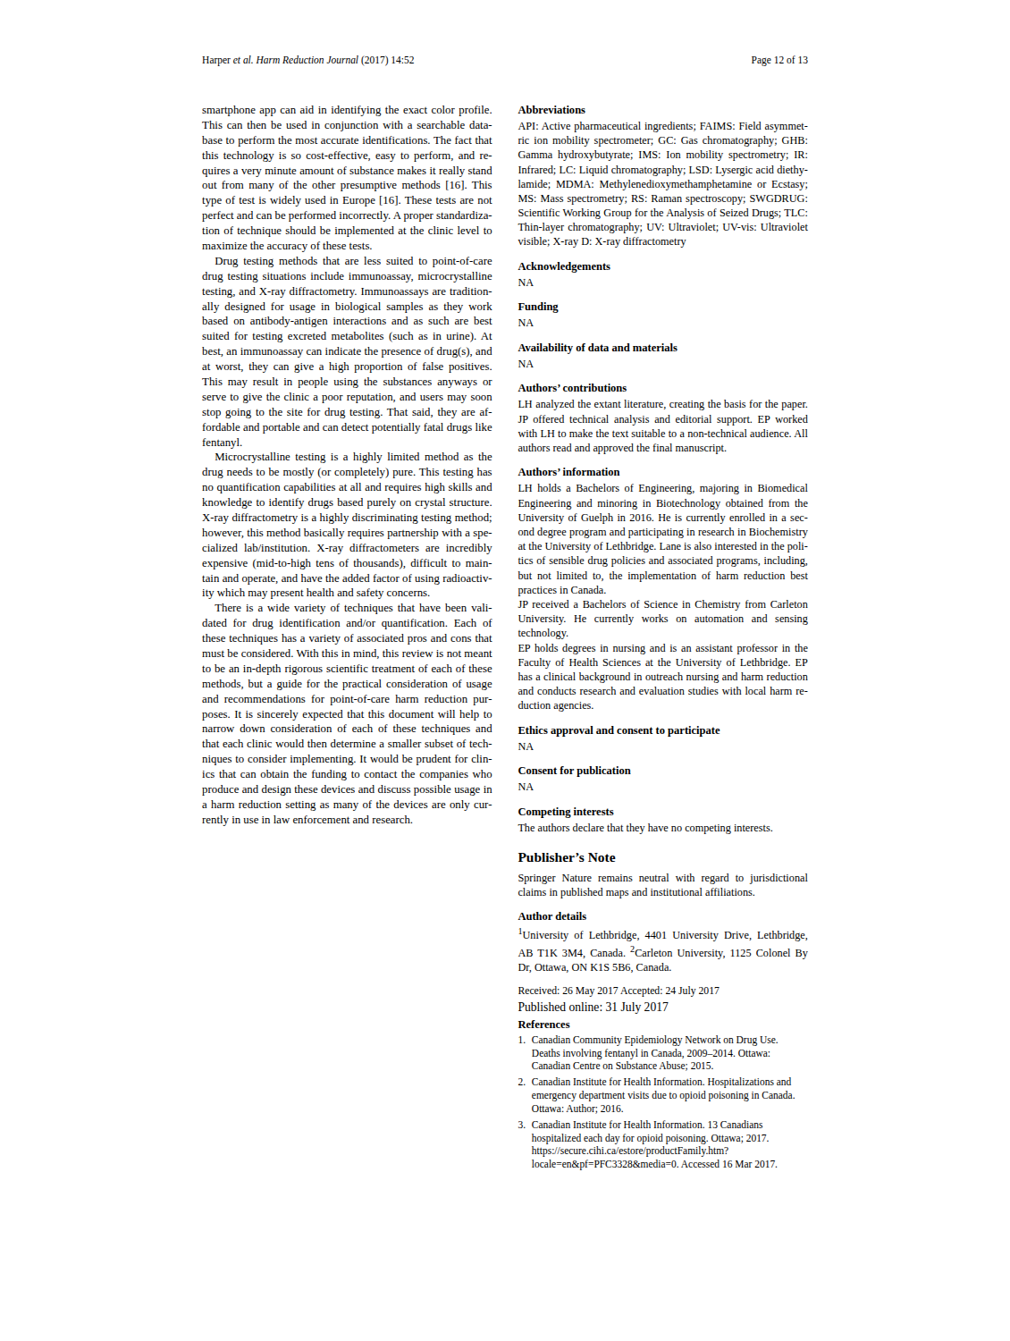Harper et al. Harm Reduction Journal (2017) 14:52
Page 12 of 13
smartphone app can aid in identifying the exact color profile. This can then be used in conjunction with a searchable database to perform the most accurate identifications. The fact that this technology is so cost-effective, easy to perform, and requires a very minute amount of substance makes it really stand out from many of the other presumptive methods [16]. This type of test is widely used in Europe [16]. These tests are not perfect and can be performed incorrectly. A proper standardization of technique should be implemented at the clinic level to maximize the accuracy of these tests.
Drug testing methods that are less suited to point-of-care drug testing situations include immunoassay, microcrystalline testing, and X-ray diffractometry. Immunoassays are traditionally designed for usage in biological samples as they work based on antibody-antigen interactions and as such are best suited for testing excreted metabolites (such as in urine). At best, an immunoassay can indicate the presence of drug(s), and at worst, they can give a high proportion of false positives. This may result in people using the substances anyways or serve to give the clinic a poor reputation, and users may soon stop going to the site for drug testing. That said, they are affordable and portable and can detect potentially fatal drugs like fentanyl.
Microcrystalline testing is a highly limited method as the drug needs to be mostly (or completely) pure. This testing has no quantification capabilities at all and requires high skills and knowledge to identify drugs based purely on crystal structure. X-ray diffractometry is a highly discriminating testing method; however, this method basically requires partnership with a specialized lab/institution. X-ray diffractometers are incredibly expensive (mid-to-high tens of thousands), difficult to maintain and operate, and have the added factor of using radioactivity which may present health and safety concerns.
There is a wide variety of techniques that have been validated for drug identification and/or quantification. Each of these techniques has a variety of associated pros and cons that must be considered. With this in mind, this review is not meant to be an in-depth rigorous scientific treatment of each of these methods, but a guide for the practical consideration of usage and recommendations for point-of-care harm reduction purposes. It is sincerely expected that this document will help to narrow down consideration of each of these techniques and that each clinic would then determine a smaller subset of techniques to consider implementing. It would be prudent for clinics that can obtain the funding to contact the companies who produce and design these devices and discuss possible usage in a harm reduction setting as many of the devices are only currently in use in law enforcement and research.
Abbreviations
API: Active pharmaceutical ingredients; FAIMS: Field asymmetric ion mobility spectrometer; GC: Gas chromatography; GHB: Gamma hydroxybutyrate; IMS: Ion mobility spectrometry; IR: Infrared; LC: Liquid chromatography; LSD: Lysergic acid diethylamide; MDMA: Methylenedioxymethamphetamine or Ecstasy; MS: Mass spectrometry; RS: Raman spectroscopy; SWGDRUG: Scientific Working Group for the Analysis of Seized Drugs; TLC: Thin-layer chromatography; UV: Ultraviolet; UV-vis: Ultraviolet visible; X-ray D: X-ray diffractometry
Acknowledgements
NA
Funding
NA
Availability of data and materials
NA
Authors’ contributions
LH analyzed the extant literature, creating the basis for the paper. JP offered technical analysis and editorial support. EP worked with LH to make the text suitable to a non-technical audience. All authors read and approved the final manuscript.
Authors’ information
LH holds a Bachelors of Engineering, majoring in Biomedical Engineering and minoring in Biotechnology obtained from the University of Guelph in 2016. He is currently enrolled in a second degree program and participating in research in Biochemistry at the University of Lethbridge. Lane is also interested in the politics of sensible drug policies and associated programs, including, but not limited to, the implementation of harm reduction best practices in Canada.
JP received a Bachelors of Science in Chemistry from Carleton University. He currently works on automation and sensing technology.
EP holds degrees in nursing and is an assistant professor in the Faculty of Health Sciences at the University of Lethbridge. EP has a clinical background in outreach nursing and harm reduction and conducts research and evaluation studies with local harm reduction agencies.
Ethics approval and consent to participate
NA
Consent for publication
NA
Competing interests
The authors declare that they have no competing interests.
Publisher’s Note
Springer Nature remains neutral with regard to jurisdictional claims in published maps and institutional affiliations.
Author details
1University of Lethbridge, 4401 University Drive, Lethbridge, AB T1K 3M4, Canada. 2Carleton University, 1125 Colonel By Dr, Ottawa, ON K1S 5B6, Canada.
Received: 26 May 2017 Accepted: 24 July 2017
Published online: 31 July 2017
References
Canadian Community Epidemiology Network on Drug Use. Deaths involving fentanyl in Canada, 2009–2014. Ottawa: Canadian Centre on Substance Abuse; 2015.
Canadian Institute for Health Information. Hospitalizations and emergency department visits due to opioid poisoning in Canada. Ottawa: Author; 2016.
Canadian Institute for Health Information. 13 Canadians hospitalized each day for opioid poisoning. Ottawa; 2017. https://secure.cihi.ca/estore/productFamily.htm?locale=en&pf=PFC3328&media=0. Accessed 16 Mar 2017.